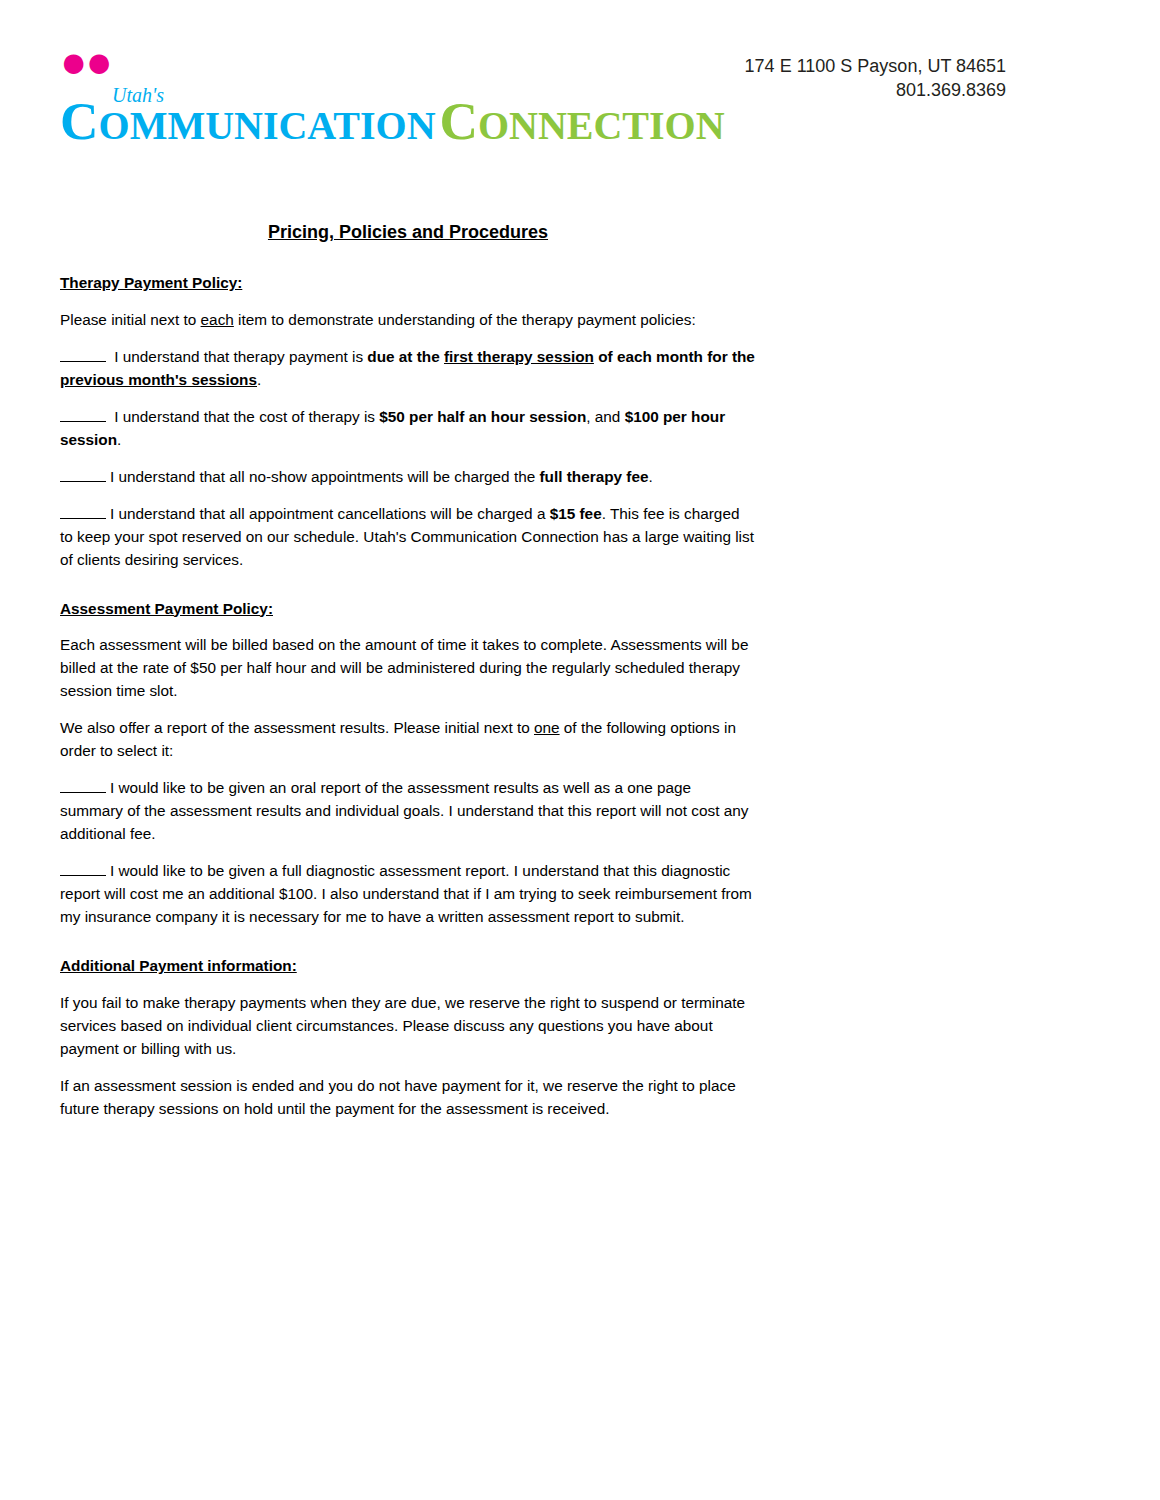●● Utah's COMMUNICATION CONNECTION
174 E 1100 S Payson, UT 84651
801.369.8369
Pricing, Policies and Procedures
Therapy Payment Policy:
Please initial next to each item to demonstrate understanding of the therapy payment policies:
I understand that therapy payment is due at the first therapy session of each month for the previous month's sessions.
I understand that the cost of therapy is $50 per half an hour session, and $100 per hour session.
I understand that all no-show appointments will be charged the full therapy fee.
I understand that all appointment cancellations will be charged a $15 fee. This fee is charged to keep your spot reserved on our schedule. Utah's Communication Connection has a large waiting list of clients desiring services.
Assessment Payment Policy:
Each assessment will be billed based on the amount of time it takes to complete. Assessments will be billed at the rate of $50 per half hour and will be administered during the regularly scheduled therapy session time slot.
We also offer a report of the assessment results. Please initial next to one of the following options in order to select it:
I would like to be given an oral report of the assessment results as well as a one page summary of the assessment results and individual goals. I understand that this report will not cost any additional fee.
I would like to be given a full diagnostic assessment report. I understand that this diagnostic report will cost me an additional $100. I also understand that if I am trying to seek reimbursement from my insurance company it is necessary for me to have a written assessment report to submit.
Additional Payment information:
If you fail to make therapy payments when they are due, we reserve the right to suspend or terminate services based on individual client circumstances. Please discuss any questions you have about payment or billing with us.
If an assessment session is ended and you do not have payment for it, we reserve the right to place future therapy sessions on hold until the payment for the assessment is received.